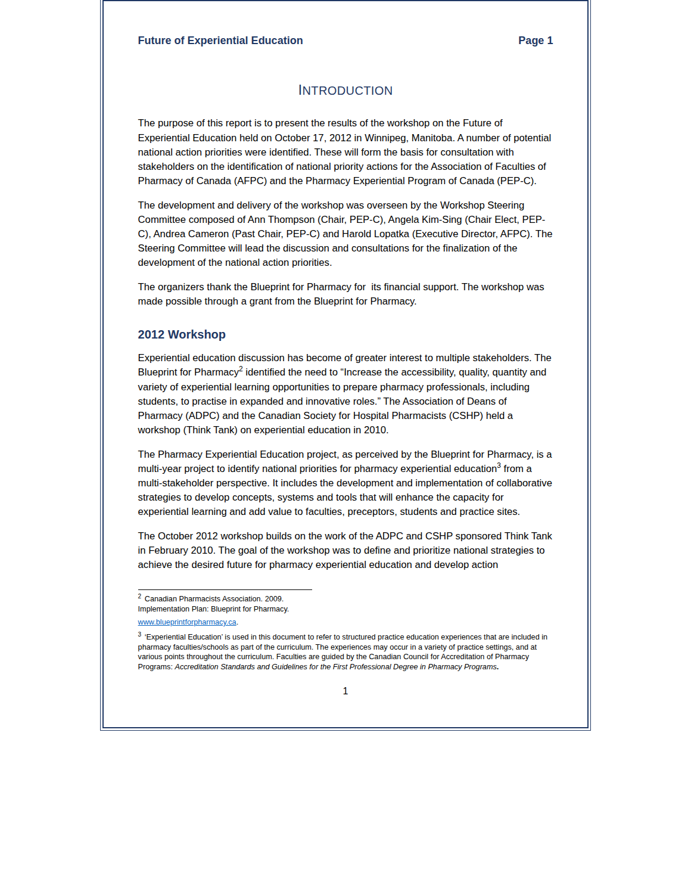Future of Experiential Education Page 1
INTRODUCTION
The purpose of this report is to present the results of the workshop on the Future of Experiential Education held on October 17, 2012 in Winnipeg, Manitoba. A number of potential national action priorities were identified. These will form the basis for consultation with stakeholders on the identification of national priority actions for the Association of Faculties of Pharmacy of Canada (AFPC) and the Pharmacy Experiential Program of Canada (PEP-C).
The development and delivery of the workshop was overseen by the Workshop Steering Committee composed of Ann Thompson (Chair, PEP-C), Angela Kim-Sing (Chair Elect, PEP-C), Andrea Cameron (Past Chair, PEP-C) and Harold Lopatka (Executive Director, AFPC). The Steering Committee will lead the discussion and consultations for the finalization of the development of the national action priorities.
The organizers thank the Blueprint for Pharmacy for its financial support. The workshop was made possible through a grant from the Blueprint for Pharmacy.
2012 Workshop
Experiential education discussion has become of greater interest to multiple stakeholders. The Blueprint for Pharmacy2 identified the need to “Increase the accessibility, quality, quantity and variety of experiential learning opportunities to prepare pharmacy professionals, including students, to practise in expanded and innovative roles.” The Association of Deans of Pharmacy (ADPC) and the Canadian Society for Hospital Pharmacists (CSHP) held a workshop (Think Tank) on experiential education in 2010.
The Pharmacy Experiential Education project, as perceived by the Blueprint for Pharmacy, is a multi-year project to identify national priorities for pharmacy experiential education3 from a multi-stakeholder perspective. It includes the development and implementation of collaborative strategies to develop concepts, systems and tools that will enhance the capacity for experiential learning and add value to faculties, preceptors, students and practice sites.
The October 2012 workshop builds on the work of the ADPC and CSHP sponsored Think Tank in February 2010. The goal of the workshop was to define and prioritize national strategies to achieve the desired future for pharmacy experiential education and develop action
2 Canadian Pharmacists Association. 2009. Implementation Plan: Blueprint for Pharmacy.
www.blueprintforpharmacy.ca.
3 ‘Experiential Education’ is used in this document to refer to structured practice education experiences that are included in pharmacy faculties/schools as part of the curriculum. The experiences may occur in a variety of practice settings, and at various points throughout the curriculum. Faculties are guided by the Canadian Council for Accreditation of Pharmacy Programs: Accreditation Standards and Guidelines for the First Professional Degree in Pharmacy Programs.
1